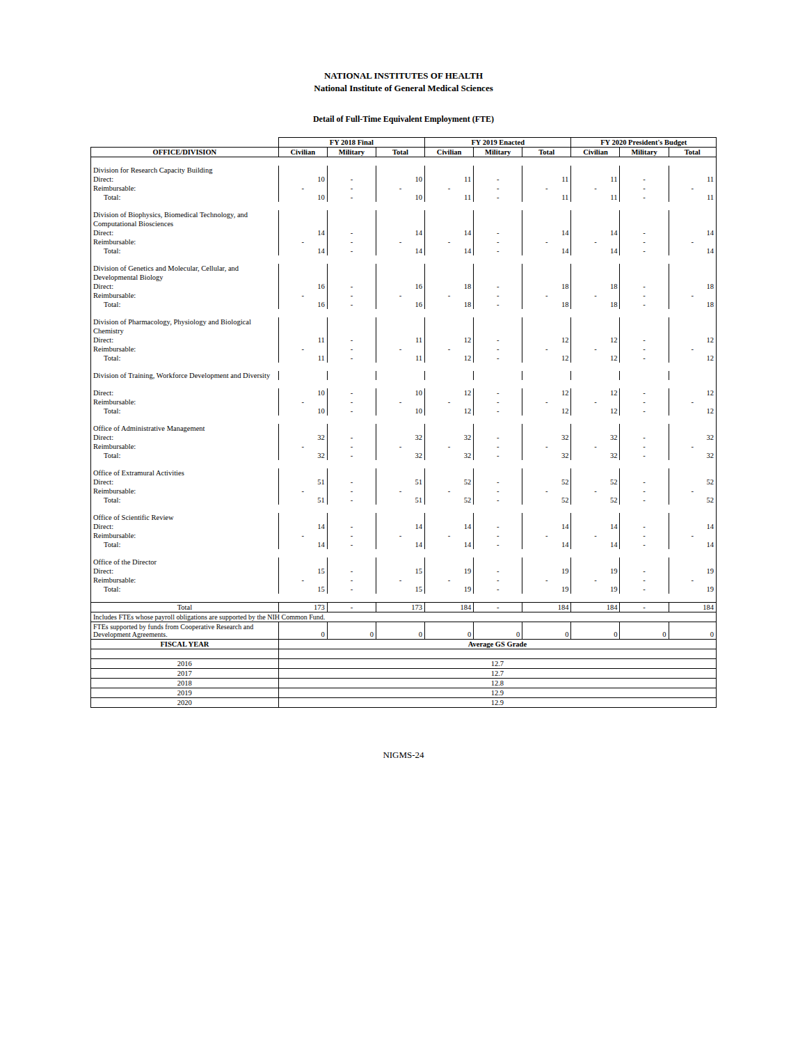NATIONAL INSTITUTES OF HEALTH
National Institute of General Medical Sciences
Detail of Full-Time Equivalent Employment (FTE)
| | FY 2018 Final | FY 2019 Enacted | FY 2020 President's Budget |
| OFFICE/DIVISION | Civilian | Military | Total | Civilian | Military | Total | Civilian | Military | Total |
| Division for Research Capacity Building | | | | | | | | | |
| Direct: | 10 | - | 10 | 11 | - | 11 | 11 | - | 11 |
| Reimbursable: | - | - | - | - | - | - | - | - | - |
| Total: | 10 | - | 10 | 11 | - | 11 | 11 | - | 11 |
| Division of Biophysics, Biomedical Technology, and | | | | | | | | | |
| Computational Biosciences | | | | | | | | | |
| Direct: | 14 | - | 14 | 14 | - | 14 | 14 | - | 14 |
| Reimbursable: | - | - | - | - | - | - | - | - | - |
| Total: | 14 | - | 14 | 14 | - | 14 | 14 | - | 14 |
| Division of Genetics and Molecular, Cellular, and | | | | | | | | | |
| Developmental Biology | | | | | | | | | |
| Direct: | 16 | - | 16 | 18 | - | 18 | 18 | - | 18 |
| Reimbursable: | - | - | - | - | - | - | - | - | - |
| Total: | 16 | - | 16 | 18 | - | 18 | 18 | - | 18 |
| Division of Pharmacology, Physiology and Biological | | | | | | | | | |
| Chemistry | | | | | | | | | |
| Direct: | 11 | - | 11 | 12 | - | 12 | 12 | - | 12 |
| Reimbursable: | - | - | - | - | - | - | - | - | - |
| Total: | 11 | - | 11 | 12 | - | 12 | 12 | - | 12 |
| Division of Training, Workforce Development and Diversity | | | | | | | | | |
| Direct: | 10 | - | 10 | 12 | - | 12 | 12 | - | 12 |
| Reimbursable: | - | - | - | - | - | - | - | - | - |
| Total: | 10 | - | 10 | 12 | - | 12 | 12 | - | 12 |
| Office of Administrative Management | | | | | | | | | |
| Direct: | 32 | - | 32 | 32 | - | 32 | 32 | - | 32 |
| Reimbursable: | - | - | - | - | - | - | - | - | - |
| Total: | 32 | - | 32 | 32 | - | 32 | 32 | - | 32 |
| Office of Extramural Activities | | | | | | | | | |
| Direct: | 51 | - | 51 | 52 | - | 52 | 52 | - | 52 |
| Reimbursable: | - | - | - | - | - | - | - | - | - |
| Total: | 51 | - | 51 | 52 | - | 52 | 52 | - | 52 |
| Office of Scientific Review | | | | | | | | | |
| Direct: | 14 | - | 14 | 14 | - | 14 | 14 | - | 14 |
| Reimbursable: | - | - | - | - | - | - | - | - | - |
| Total: | 14 | - | 14 | 14 | - | 14 | 14 | - | 14 |
| Office of the Director | | | | | | | | | |
| Direct: | 15 | - | 15 | 19 | - | 19 | 19 | - | 19 |
| Reimbursable: | - | - | - | - | - | - | - | - | - |
| Total: | 15 | - | 15 | 19 | - | 19 | 19 | - | 19 |
| Total | 173 | - | 173 | 184 | - | 184 | 184 | - | 184 |
| Includes FTEs whose payroll obligations are supported by the NIH Common Fund. |
| FTEs supported by funds from Cooperative Research and Development Agreements. | 0 | 0 | 0 | 0 | 0 | 0 | 0 | 0 | 0 |
| FISCAL YEAR | Average GS Grade |
| 2016 | 12.7 |
| 2017 | 12.7 |
| 2018 | 12.8 |
| 2019 | 12.9 |
| 2020 | 12.9 |
NIGMS-24